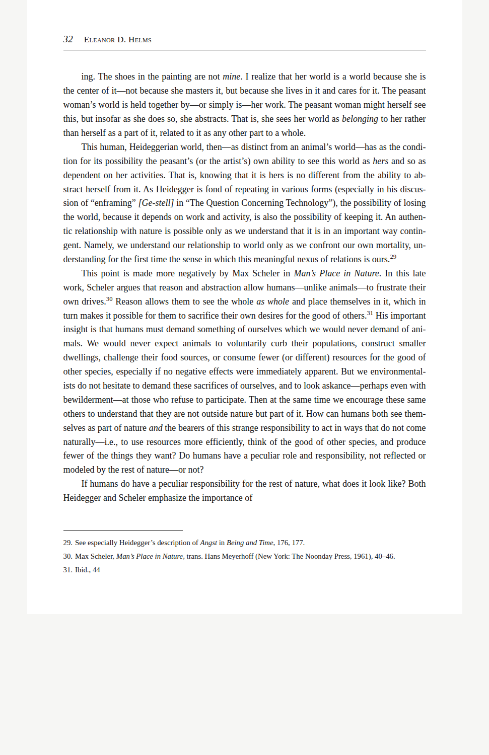32 Eleanor D. Helms
ing. The shoes in the painting are not mine. I realize that her world is a world because she is the center of it—not because she masters it, but because she lives in it and cares for it. The peasant woman’s world is held together by—or simply is—her work. The peasant woman might herself see this, but insofar as she does so, she abstracts. That is, she sees her world as belonging to her rather than herself as a part of it, related to it as any other part to a whole.
This human, Heideggerian world, then—as distinct from an animal’s world—has as the condition for its possibility the peasant’s (or the artist’s) own ability to see this world as hers and so as dependent on her activities. That is, knowing that it is hers is no different from the ability to abstract herself from it. As Heidegger is fond of repeating in various forms (especially in his discussion of “enframing” [Ge-stell] in “The Question Concerning Technology”), the possibility of losing the world, because it depends on work and activity, is also the possibility of keeping it. An authentic relationship with nature is possible only as we understand that it is in an important way contingent. Namely, we understand our relationship to world only as we confront our own mortality, understanding for the first time the sense in which this meaningful nexus of relations is ours.29
This point is made more negatively by Max Scheler in Man’s Place in Nature. In this late work, Scheler argues that reason and abstraction allow humans—unlike animals—to frustrate their own drives.30 Reason allows them to see the whole as whole and place themselves in it, which in turn makes it possible for them to sacrifice their own desires for the good of others.31 His important insight is that humans must demand something of ourselves which we would never demand of animals. We would never expect animals to voluntarily curb their populations, construct smaller dwellings, challenge their food sources, or consume fewer (or different) resources for the good of other species, especially if no negative effects were immediately apparent. But we environmentalists do not hesitate to demand these sacrifices of ourselves, and to look askance—perhaps even with bewilderment—at those who refuse to participate. Then at the same time we encourage these same others to understand that they are not outside nature but part of it. How can humans both see themselves as part of nature and the bearers of this strange responsibility to act in ways that do not come naturally—i.e., to use resources more efficiently, think of the good of other species, and produce fewer of the things they want? Do humans have a peculiar role and responsibility, not reflected or modeled by the rest of nature—or not?
If humans do have a peculiar responsibility for the rest of nature, what does it look like? Both Heidegger and Scheler emphasize the importance of
29. See especially Heidegger’s description of Angst in Being and Time, 176, 177.
30. Max Scheler, Man’s Place in Nature, trans. Hans Meyerhoff (New York: The Noonday Press, 1961), 40–46.
31. Ibid., 44